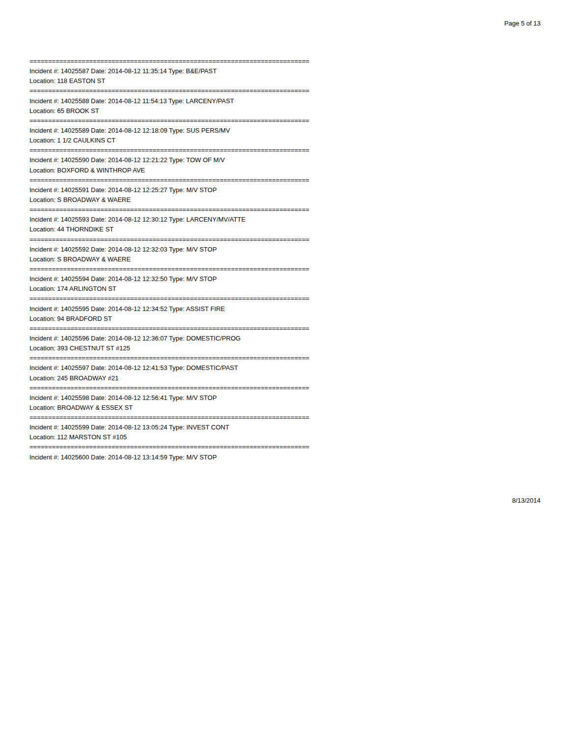Page 5 of 13
===========================================================================
Incident #: 14025587 Date: 2014-08-12 11:35:14 Type: B&E/PAST
Location: 118 EASTON ST
===========================================================================
Incident #: 14025588 Date: 2014-08-12 11:54:13 Type: LARCENY/PAST
Location: 65 BROOK ST
===========================================================================
Incident #: 14025589 Date: 2014-08-12 12:18:09 Type: SUS PERS/MV
Location: 1 1/2 CAULKINS CT
===========================================================================
Incident #: 14025590 Date: 2014-08-12 12:21:22 Type: TOW OF M/V
Location: BOXFORD & WINTHROP AVE
===========================================================================
Incident #: 14025591 Date: 2014-08-12 12:25:27 Type: M/V STOP
Location: S BROADWAY & WAERE
===========================================================================
Incident #: 14025593 Date: 2014-08-12 12:30:12 Type: LARCENY/MV/ATTE
Location: 44 THORNDIKE ST
===========================================================================
Incident #: 14025592 Date: 2014-08-12 12:32:03 Type: M/V STOP
Location: S BROADWAY & WAERE
===========================================================================
Incident #: 14025594 Date: 2014-08-12 12:32:50 Type: M/V STOP
Location: 174 ARLINGTON ST
===========================================================================
Incident #: 14025595 Date: 2014-08-12 12:34:52 Type: ASSIST FIRE
Location: 94 BRADFORD ST
===========================================================================
Incident #: 14025596 Date: 2014-08-12 12:36:07 Type: DOMESTIC/PROG
Location: 393 CHESTNUT ST #125
===========================================================================
Incident #: 14025597 Date: 2014-08-12 12:41:53 Type: DOMESTIC/PAST
Location: 245 BROADWAY #21
===========================================================================
Incident #: 14025598 Date: 2014-08-12 12:56:41 Type: M/V STOP
Location: BROADWAY & ESSEX ST
===========================================================================
Incident #: 14025599 Date: 2014-08-12 13:05:24 Type: INVEST CONT
Location: 112 MARSTON ST #105
===========================================================================
Incident #: 14025600 Date: 2014-08-12 13:14:59 Type: M/V STOP
8/13/2014